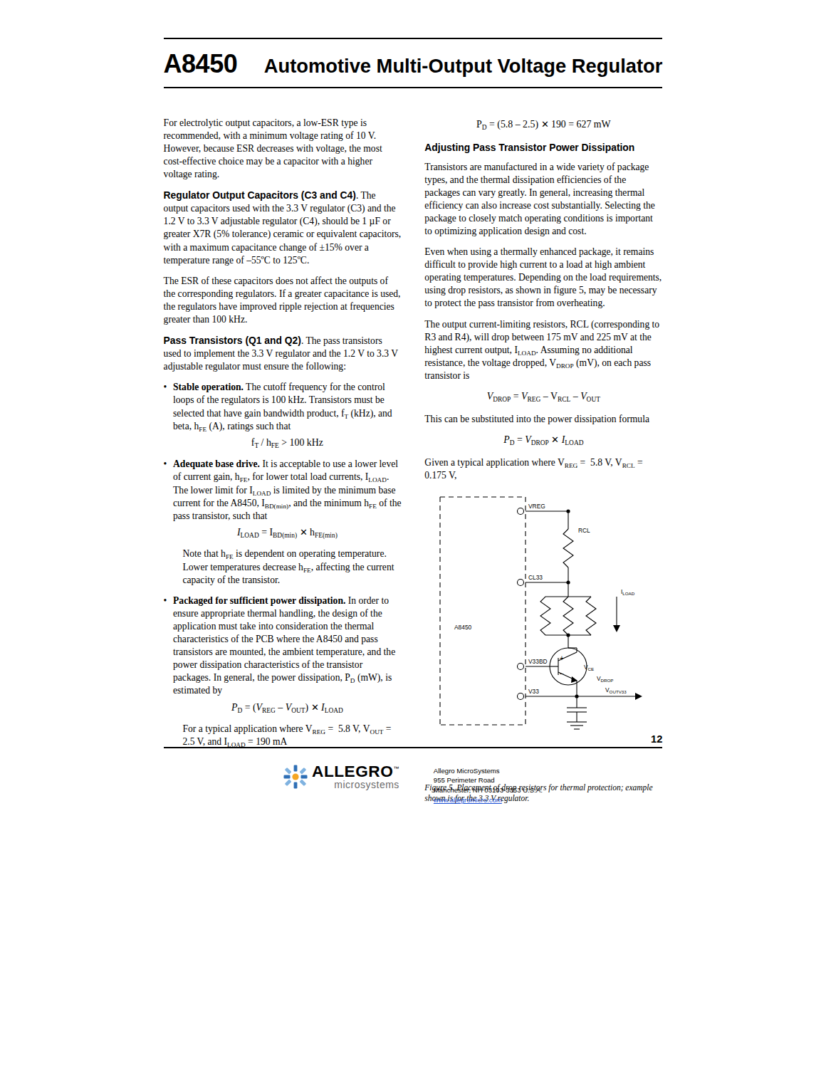A8450
Automotive Multi-Output Voltage Regulator
For electrolytic output capacitors, a low-ESR type is recommended, with a minimum voltage rating of 10 V. However, because ESR decreases with voltage, the most cost-effective choice may be a capacitor with a higher voltage rating.
Regulator Output Capacitors (C3 and C4). The output capacitors used with the 3.3 V regulator (C3) and the 1.2 V to 3.3 V adjustable regulator (C4), should be 1 µF or greater X7R (5% tolerance) ceramic or equivalent capacitors, with a maximum capacitance change of ±15% over a temperature range of –55ºC to 125ºC.
The ESR of these capacitors does not affect the outputs of the corresponding regulators. If a greater capacitance is used, the regulators have improved ripple rejection at frequencies greater than 100 kHz.
Pass Transistors (Q1 and Q2). The pass transistors used to implement the 3.3 V regulator and the 1.2 V to 3.3 V adjustable regulator must ensure the following:
Stable operation. The cutoff frequency for the control loops of the regulators is 100 kHz. Transistors must be selected that have gain bandwidth product, fT (kHz), and beta, hFE (A), ratings such that
fT / hFE > 100 kHz
Adequate base drive. It is acceptable to use a lower level of current gain, hFE, for lower total load currents, ILOAD. The lower limit for ILOAD is limited by the minimum base current for the A8450, IBD(min), and the minimum hFE of the pass transistor, such that
ILOAD = IBD(min) ✕ hFE(min)
Note that hFE is dependent on operating temperature. Lower temperatures decrease hFE, affecting the current capacity of the transistor.
Packaged for sufficient power dissipation. In order to ensure appropriate thermal handling, the design of the application must take into consideration the thermal characteristics of the PCB where the A8450 and pass transistors are mounted, the ambient temperature, and the power dissipation characteristics of the transistor packages. In general, the power dissipation, PD (mW), is estimated by
PD = (VREG – VOUT) ✕ ILOAD
For a typical application where VREG = 5.8 V, VOUT = 2.5 V, and ILOAD = 190 mA
PD = (5.8 – 2.5) ✕ 190 = 627 mW
Adjusting Pass Transistor Power Dissipation
Transistors are manufactured in a wide variety of package types, and the thermal dissipation efficiencies of the packages can vary greatly. In general, increasing thermal efficiency can also increase cost substantially. Selecting the package to closely match operating conditions is important to optimizing application design and cost.
Even when using a thermally enhanced package, it remains difficult to provide high current to a load at high ambient operating temperatures. Depending on the load requirements, using drop resistors, as shown in figure 5, may be necessary to protect the pass transistor from overheating.
The output current-limiting resistors, RCL (corresponding to R3 and R4), will drop between 175 mV and 225 mV at the highest current output, ILOAD. Assuming no additional resistance, the voltage dropped, VDROP (mV), on each pass transistor is
VDROP = VREG – VRCL – VOUT
This can be substituted into the power dissipation formula
PD = VDROP ✕ ILOAD
Given a typical application where VREG = 5.8 V, VRCL = 0.175 V,
VREG CL33 V33BD V33 A8450 RCL ILOAD VCE VDROP VOUTV33 + −
Figure 5. Placement of drop resistors for thermal protection; example shown is for the 3.3 V regulator.
12
ALLEGRO™
microsystems
Allegro MicroSystems
955 Perimeter Road
Manchester, NH 03103-3353 U.S.A.
www.allegromicro.com